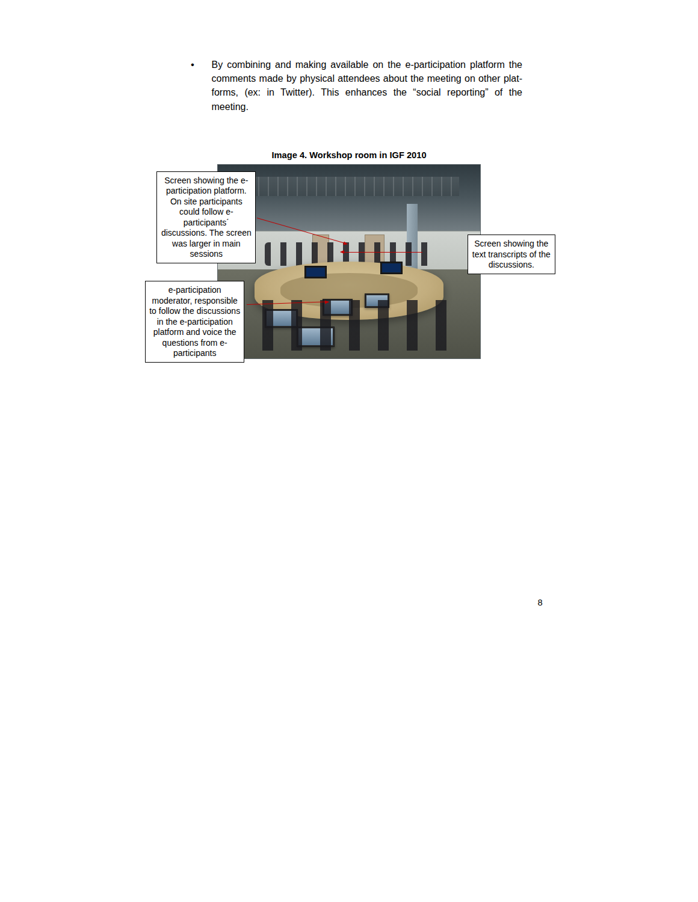By combining and making available on the e-participation platform the comments made by physical attendees about the meeting on other platforms, (ex: in Twitter). This enhances the “social reporting” of the meeting.
Image 4. Workshop room in IGF 2010
Screen showing the e-participation platform. On site participants could follow e-participants´ discussions. The screen was larger in main sessions
e-participation moderator, responsible to follow the discussions in the e-participation platform and voice the questions from e-participants
Screen showing the text transcripts of the discussions.
8